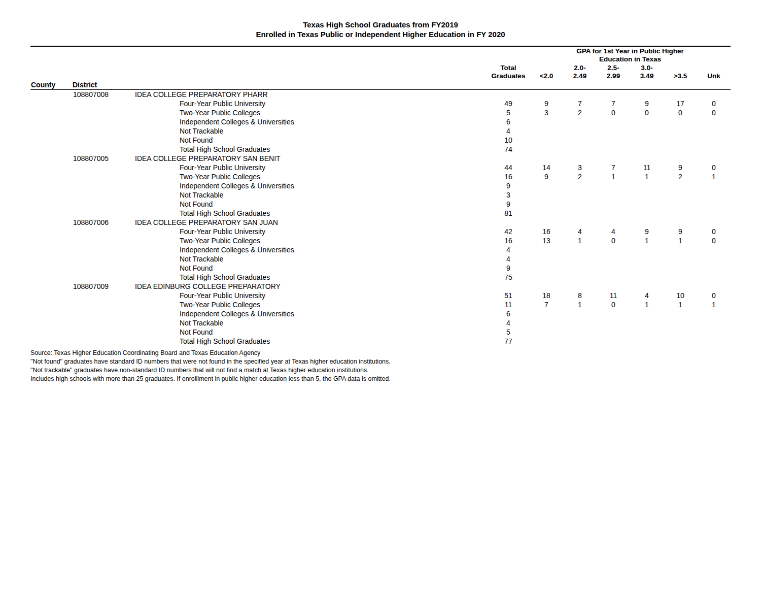Texas High School Graduates from FY2019
Enrolled in Texas Public or Independent Higher Education in FY 2020
| | | | | GPA for 1st Year in Public Higher Education in Texas |
| --- | --- | --- | --- | --- |
| | | | Total Graduates | <2.0 | 2.0- 2.49 | 2.5- 2.99 | 3.0- 3.49 | >3.5 | Unk |
| County | District | | | | | | | | |
| | 108807008 | IDEA COLLEGE PREPARATORY PHARR |
| | | Four-Year Public University | 49 | 9 | 7 | 7 | 9 | 17 | 0 |
| | | Two-Year Public Colleges | 5 | 3 | 2 | 0 | 0 | 0 | 0 |
| | | Independent Colleges & Universities | 6 | | | | | | |
| | | Not Trackable | 4 | | | | | | |
| | | Not Found | 10 | | | | | | |
| | | Total High School Graduates | 74 | | | | | | |
| | 108807005 | IDEA COLLEGE PREPARATORY SAN BENIT |
| | | Four-Year Public University | 44 | 14 | 3 | 7 | 11 | 9 | 0 |
| | | Two-Year Public Colleges | 16 | 9 | 2 | 1 | 1 | 2 | 1 |
| | | Independent Colleges & Universities | 9 | | | | | | |
| | | Not Trackable | 3 | | | | | | |
| | | Not Found | 9 | | | | | | |
| | | Total High School Graduates | 81 | | | | | | |
| | 108807006 | IDEA COLLEGE PREPARATORY SAN JUAN |
| | | Four-Year Public University | 42 | 16 | 4 | 4 | 9 | 9 | 0 |
| | | Two-Year Public Colleges | 16 | 13 | 1 | 0 | 1 | 1 | 0 |
| | | Independent Colleges & Universities | 4 | | | | | | |
| | | Not Trackable | 4 | | | | | | |
| | | Not Found | 9 | | | | | | |
| | | Total High School Graduates | 75 | | | | | | |
| | 108807009 | IDEA EDINBURG COLLEGE PREPARATORY |
| | | Four-Year Public University | 51 | 18 | 8 | 11 | 4 | 10 | 0 |
| | | Two-Year Public Colleges | 11 | 7 | 1 | 0 | 1 | 1 | 1 |
| | | Independent Colleges & Universities | 6 | | | | | | |
| | | Not Trackable | 4 | | | | | | |
| | | Not Found | 5 | | | | | | |
| | | Total High School Graduates | 77 | | | | | | |
Source: Texas Higher Education Coordinating Board and Texas Education Agency
"Not found" graduates have standard ID numbers that were not found in the specified year at Texas higher education institutions.
"Not trackable" graduates have non-standard ID numbers that will not find a match at Texas higher education institutions.
Includes high schools with more than 25 graduates. If enrolllment in public higher education less than 5, the GPA data is omitted.